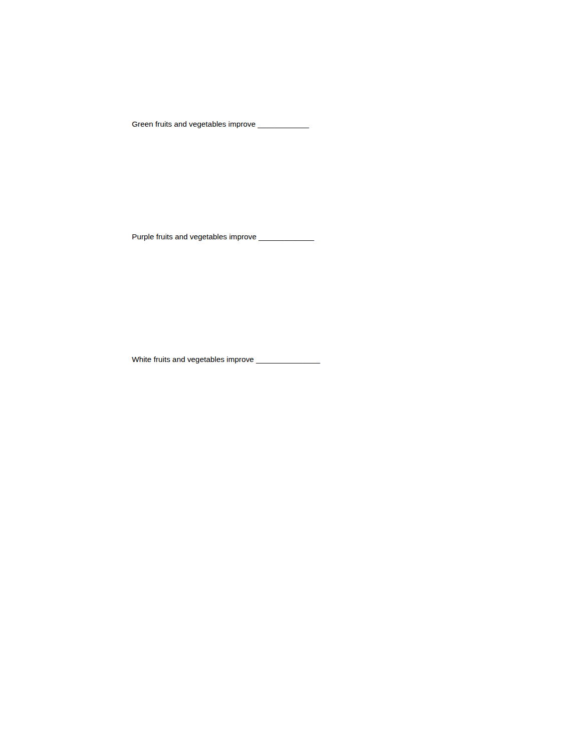Green fruits and vegetables improve ____________
Purple fruits and vegetables improve _____________
White fruits and vegetables improve _______________